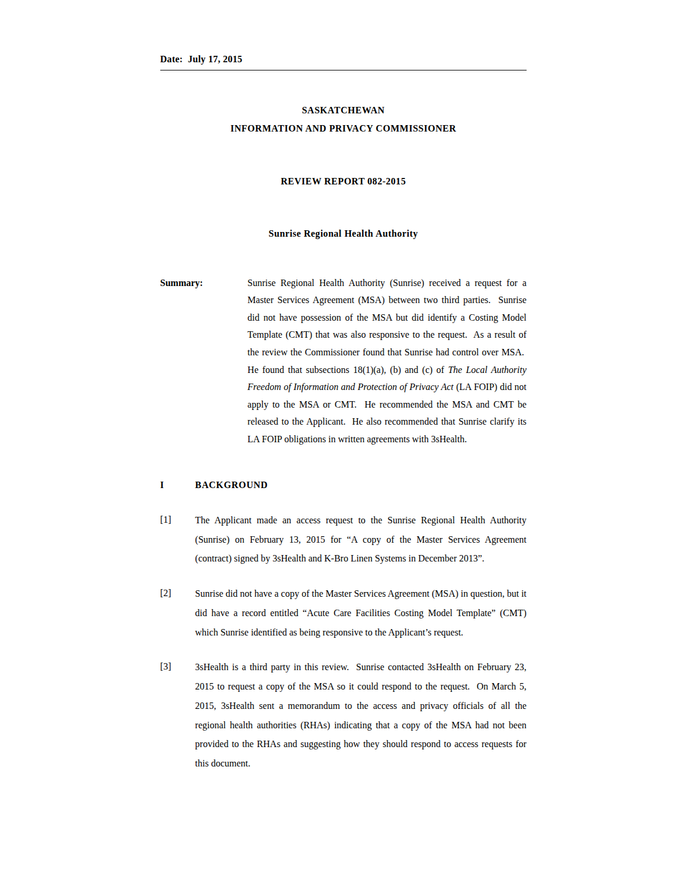Date: July 17, 2015
SASKATCHEWAN
INFORMATION AND PRIVACY COMMISSIONER
REVIEW REPORT 082-2015
Sunrise Regional Health Authority
| Summary: | Sunrise Regional Health Authority (Sunrise) received a request for a Master Services Agreement (MSA) between two third parties. Sunrise did not have possession of the MSA but did identify a Costing Model Template (CMT) that was also responsive to the request. As a result of the review the Commissioner found that Sunrise had control over MSA. He found that subsections 18(1)(a), (b) and (c) of The Local Authority Freedom of Information and Protection of Privacy Act (LA FOIP) did not apply to the MSA or CMT. He recommended the MSA and CMT be released to the Applicant. He also recommended that Sunrise clarify its LA FOIP obligations in written agreements with 3sHealth. |
IBACKGROUND
| [1] | The Applicant made an access request to the Sunrise Regional Health Authority (Sunrise) on February 13, 2015 for “A copy of the Master Services Agreement (contract) signed by 3sHealth and K-Bro Linen Systems in December 2013”. |
| [2] | Sunrise did not have a copy of the Master Services Agreement (MSA) in question, but it did have a record entitled “Acute Care Facilities Costing Model Template” (CMT) which Sunrise identified as being responsive to the Applicant’s request. |
| [3] | 3sHealth is a third party in this review. Sunrise contacted 3sHealth on February 23, 2015 to request a copy of the MSA so it could respond to the request. On March 5, 2015, 3sHealth sent a memorandum to the access and privacy officials of all the regional health authorities (RHAs) indicating that a copy of the MSA had not been provided to the RHAs and suggesting how they should respond to access requests for this document. |